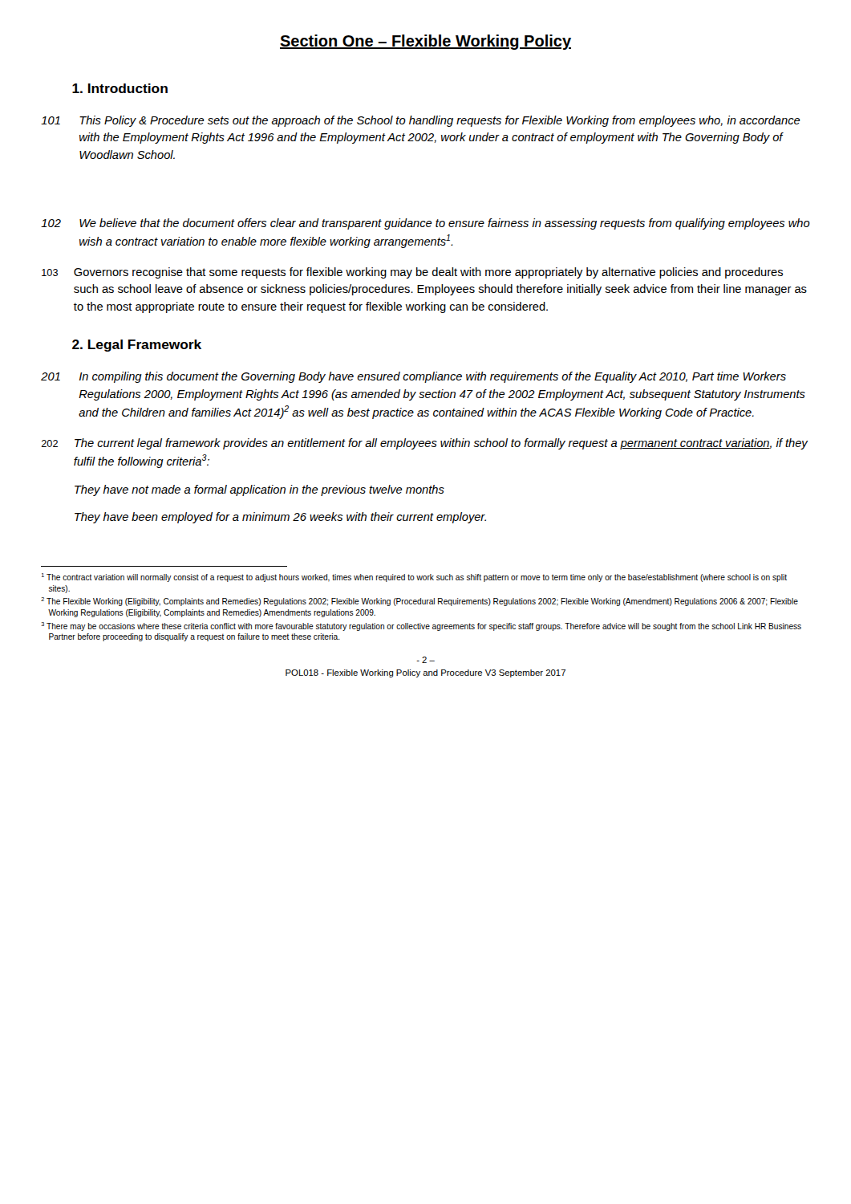Section One – Flexible Working Policy
1. Introduction
101
This Policy & Procedure sets out the approach of the School to handling requests for Flexible Working from employees who, in accordance with the Employment Rights Act 1996 and the Employment Act 2002, work under a contract of employment with The Governing Body of Woodlawn School.
102
We believe that the document offers clear and transparent guidance to ensure fairness in assessing requests from qualifying employees who wish a contract variation to enable more flexible working arrangements1.
103
Governors recognise that some requests for flexible working may be dealt with more appropriately by alternative policies and procedures such as school leave of absence or sickness policies/procedures. Employees should therefore initially seek advice from their line manager as to the most appropriate route to ensure their request for flexible working can be considered.
2. Legal Framework
201
In compiling this document the Governing Body have ensured compliance with requirements of the Equality Act 2010, Part time Workers Regulations 2000, Employment Rights Act 1996 (as amended by section 47 of the 2002 Employment Act, subsequent Statutory Instruments and the Children and families Act 2014)2 as well as best practice as contained within the ACAS Flexible Working Code of Practice.
202
The current legal framework provides an entitlement for all employees within school to formally request a permanent contract variation, if they fulfil the following criteria3:
They have not made a formal application in the previous twelve months
They have been employed for a minimum 26 weeks with their current employer.
1 The contract variation will normally consist of a request to adjust hours worked, times when required to work such as shift pattern or move to term time only or the base/establishment (where school is on split sites).
2 The Flexible Working (Eligibility, Complaints and Remedies) Regulations 2002; Flexible Working (Procedural Requirements) Regulations 2002; Flexible Working (Amendment) Regulations 2006 & 2007; Flexible Working Regulations (Eligibility, Complaints and Remedies) Amendments regulations 2009.
3 There may be occasions where these criteria conflict with more favourable statutory regulation or collective agreements for specific staff groups. Therefore advice will be sought from the school Link HR Business Partner before proceeding to disqualify a request on failure to meet these criteria.
- 2 –
POL018 - Flexible Working Policy and Procedure V3 September 2017